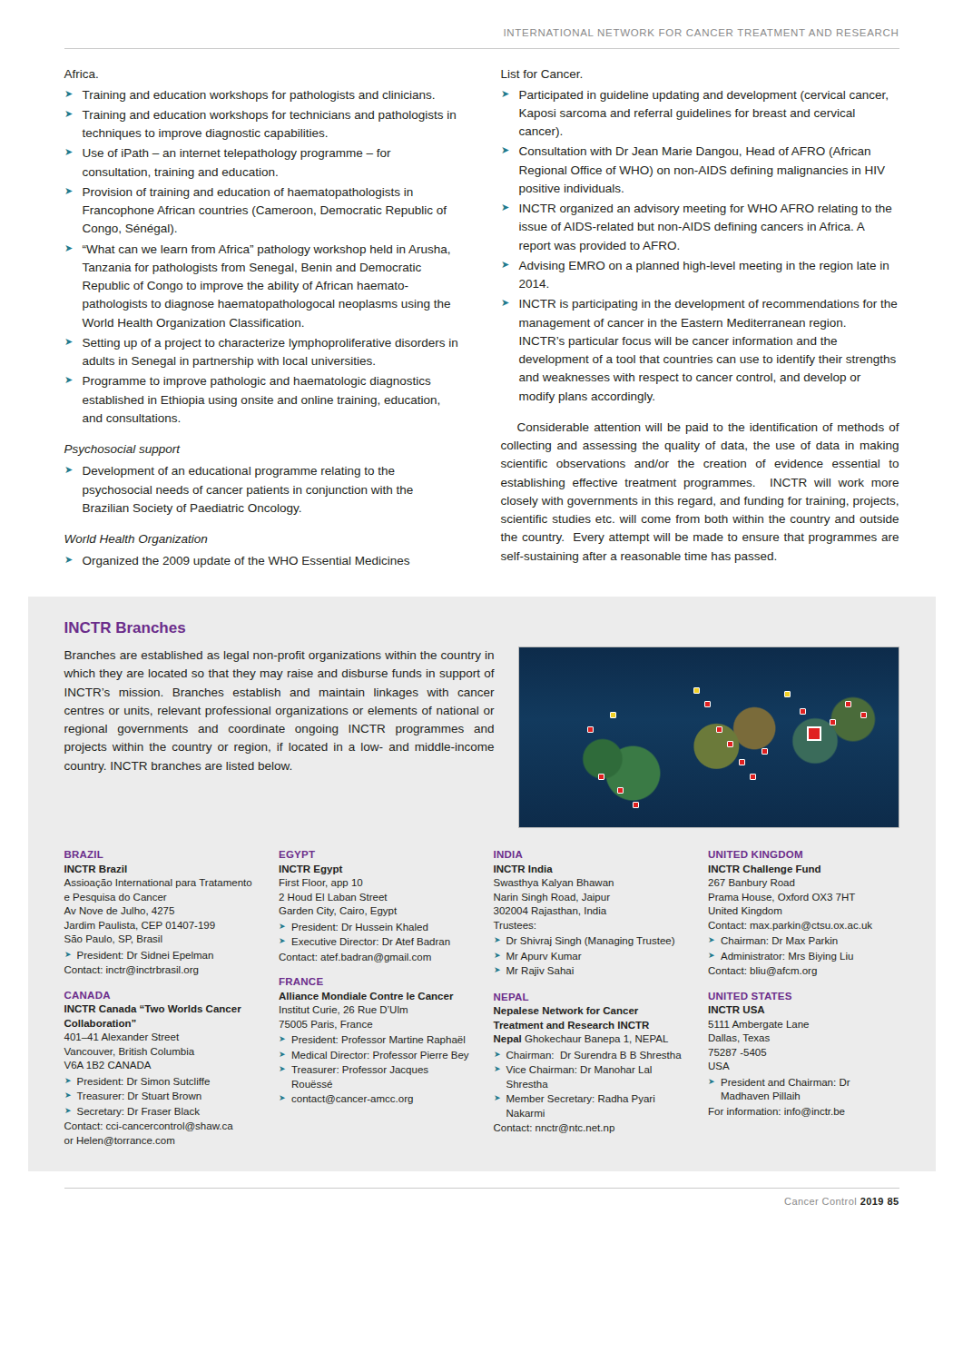International Network for Cancer Treatment and Research
Africa.
Training and education workshops for pathologists and clinicians.
Training and education workshops for technicians and pathologists in techniques to improve diagnostic capabilities.
Use of iPath – an internet telepathology programme – for consultation, training and education.
Provision of training and education of haematopathologists in Francophone African countries (Cameroon, Democratic Republic of Congo, Sénégal).
“What can we learn from Africa” pathology workshop held in Arusha, Tanzania for pathologists from Senegal, Benin and Democratic Republic of Congo to improve the ability of African haemato-pathologists to diagnose haematopathologocal neoplasms using the World Health Organization Classification.
Setting up of a project to characterize lymphoproliferative disorders in adults in Senegal in partnership with local universities.
Programme to improve pathologic and haematologic diagnostics established in Ethiopia using onsite and online training, education, and consultations.
Psychosocial support
Development of an educational programme relating to the psychosocial needs of cancer patients in conjunction with the Brazilian Society of Paediatric Oncology.
World Health Organization
Organized the 2009 update of the WHO Essential Medicines
List for Cancer.
Participated in guideline updating and development (cervical cancer, Kaposi sarcoma and referral guidelines for breast and cervical cancer).
Consultation with Dr Jean Marie Dangou, Head of AFRO (African Regional Office of WHO) on non-AIDS defining malignancies in HIV positive individuals.
INCTR organized an advisory meeting for WHO AFRO relating to the issue of AIDS-related but non-AIDS defining cancers in Africa. A report was provided to AFRO.
Advising EMRO on a planned high-level meeting in the region late in 2014.
INCTR is participating in the development of recommendations for the management of cancer in the Eastern Mediterranean region. INCTR’s particular focus will be cancer information and the development of a tool that countries can use to identify their strengths and weaknesses with respect to cancer control, and develop or modify plans accordingly.
Considerable attention will be paid to the identification of methods of collecting and assessing the quality of data, the use of data in making scientific observations and/or the creation of evidence essential to establishing effective treatment programmes. INCTR will work more closely with governments in this regard, and funding for training, projects, scientific studies etc. will come from both within the country and outside the country. Every attempt will be made to ensure that programmes are self-sustaining after a reasonable time has passed.
INCTR Branches
Branches are established as legal non-profit organizations within the country in which they are located so that they may raise and disburse funds in support of INCTR’s mission. Branches establish and maintain linkages with cancer centres or units, relevant professional organizations or elements of national or regional governments and coordinate ongoing INCTR programmes and projects within the country or region, if located in a low- and middle-income country. INCTR branches are listed below.
BRAZIL
INCTR Brazil
Assioação International para Tratamento e Pesquisa do Cancer
Av Nove de Julho, 4275
Jardim Paulista, CEP 01407-199
São Paulo, SP, Brasil
President: Dr Sidnei Epelman
Contact: inctr@inctrbrasil.org
CANADA
INCTR Canada “Two Worlds Cancer Collaboration”
401–41 Alexander Street
Vancouver, British Columbia
V6A 1B2 CANADA
President: Dr Simon Sutcliffe
Treasurer: Dr Stuart Brown
Secretary: Dr Fraser Black
Contact: cci-cancercontrol@shaw.ca
or Helen@torrance.com
EGYPT
INCTR Egypt
First Floor, app 10
2 Houd El Laban Street
Garden City, Cairo, Egypt
President: Dr Hussein Khaled
Executive Director: Dr Atef Badran
Contact: atef.badran@gmail.com
FRANCE
Alliance Mondiale Contre le Cancer
Institut Curie, 26 Rue D’Ulm
75005 Paris, France
President: Professor Martine Raphaël
Medical Director: Professor Pierre Bey
Treasurer: Professor Jacques Rouëssé
contact@cancer-amcc.org
INDIA
INCTR India
Swasthya Kalyan Bhawan
Narin Singh Road, Jaipur
302004 Rajasthan, India
Trustees:
Dr Shivraj Singh (Managing Trustee)
Mr Apurv Kumar
Mr Rajiv Sahai
NEPAL
Nepalese Network for Cancer Treatment and Research INCTR
Nepal Ghokechaur Banepa 1, NEPAL
Chairman: Dr Surendra B B Shrestha
Vice Chairman: Dr Manohar Lal Shrestha
Member Secretary: Radha Pyari Nakarmi
Contact: nnctr@ntc.net.np
UNITED KINGDOM
INCTR Challenge Fund
267 Banbury Road
Prama House, Oxford OX3 7HT
United Kingdom
Contact: max.parkin@ctsu.ox.ac.uk
Chairman: Dr Max Parkin
Administrator: Mrs Biying Liu
Contact: bliu@afcm.org
UNITED STATES
INCTR USA
5111 Ambergate Lane
Dallas, Texas
75287 -5405
USA
President and Chairman: Dr Madhaven Pillaih
For information: info@inctr.be
Cancer Control 2019 85